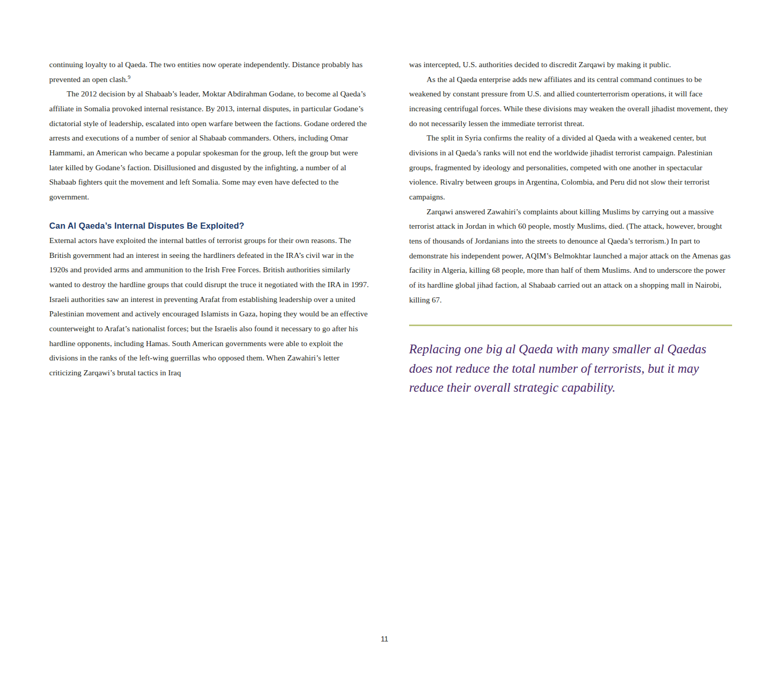continuing loyalty to al Qaeda. The two entities now operate independently. Distance probably has prevented an open clash.9
The 2012 decision by al Shabaab’s leader, Moktar Abdirahman Godane, to become al Qaeda’s affiliate in Somalia provoked internal resistance. By 2013, internal disputes, in particular Godane’s dictatorial style of leadership, escalated into open warfare between the factions. Godane ordered the arrests and executions of a number of senior al Shabaab commanders. Others, including Omar Hammami, an American who became a popular spokesman for the group, left the group but were later killed by Godane’s faction. Disillusioned and disgusted by the infighting, a number of al Shabaab fighters quit the movement and left Somalia. Some may even have defected to the government.
Can Al Qaeda’s Internal Disputes Be Exploited?
External actors have exploited the internal battles of terrorist groups for their own reasons. The British government had an interest in seeing the hardliners defeated in the IRA’s civil war in the 1920s and provided arms and ammunition to the Irish Free Forces. British authorities similarly wanted to destroy the hardline groups that could disrupt the truce it negotiated with the IRA in 1997. Israeli authorities saw an interest in preventing Arafat from establishing leadership over a united Palestinian movement and actively encouraged Islamists in Gaza, hoping they would be an effective counterweight to Arafat’s nationalist forces; but the Israelis also found it necessary to go after his hardline opponents, including Hamas. South American governments were able to exploit the divisions in the ranks of the left-wing guerrillas who opposed them. When Zawahiri’s letter criticizing Zarqawi’s brutal tactics in Iraq
was intercepted, U.S. authorities decided to discredit Zarqawi by making it public.
As the al Qaeda enterprise adds new affiliates and its central command continues to be weakened by constant pressure from U.S. and allied counterterrorism operations, it will face increasing centrifugal forces. While these divisions may weaken the overall jihadist movement, they do not necessarily lessen the immediate terrorist threat.
The split in Syria confirms the reality of a divided al Qaeda with a weakened center, but divisions in al Qaeda’s ranks will not end the worldwide jihadist terrorist campaign. Palestinian groups, fragmented by ideology and personalities, competed with one another in spectacular violence. Rivalry between groups in Argentina, Colombia, and Peru did not slow their terrorist campaigns.
Zarqawi answered Zawahiri’s complaints about killing Muslims by carrying out a massive terrorist attack in Jordan in which 60 people, mostly Muslims, died. (The attack, however, brought tens of thousands of Jordanians into the streets to denounce al Qaeda’s terrorism.) In part to demonstrate his independent power, AQIM’s Belmokhtar launched a major attack on the Amenas gas facility in Algeria, killing 68 people, more than half of them Muslims. And to underscore the power of its hardline global jihad faction, al Shabaab carried out an attack on a shopping mall in Nairobi, killing 67.
Replacing one big al Qaeda with many smaller al Qaedas does not reduce the total number of terrorists, but it may reduce their overall strategic capability.
11